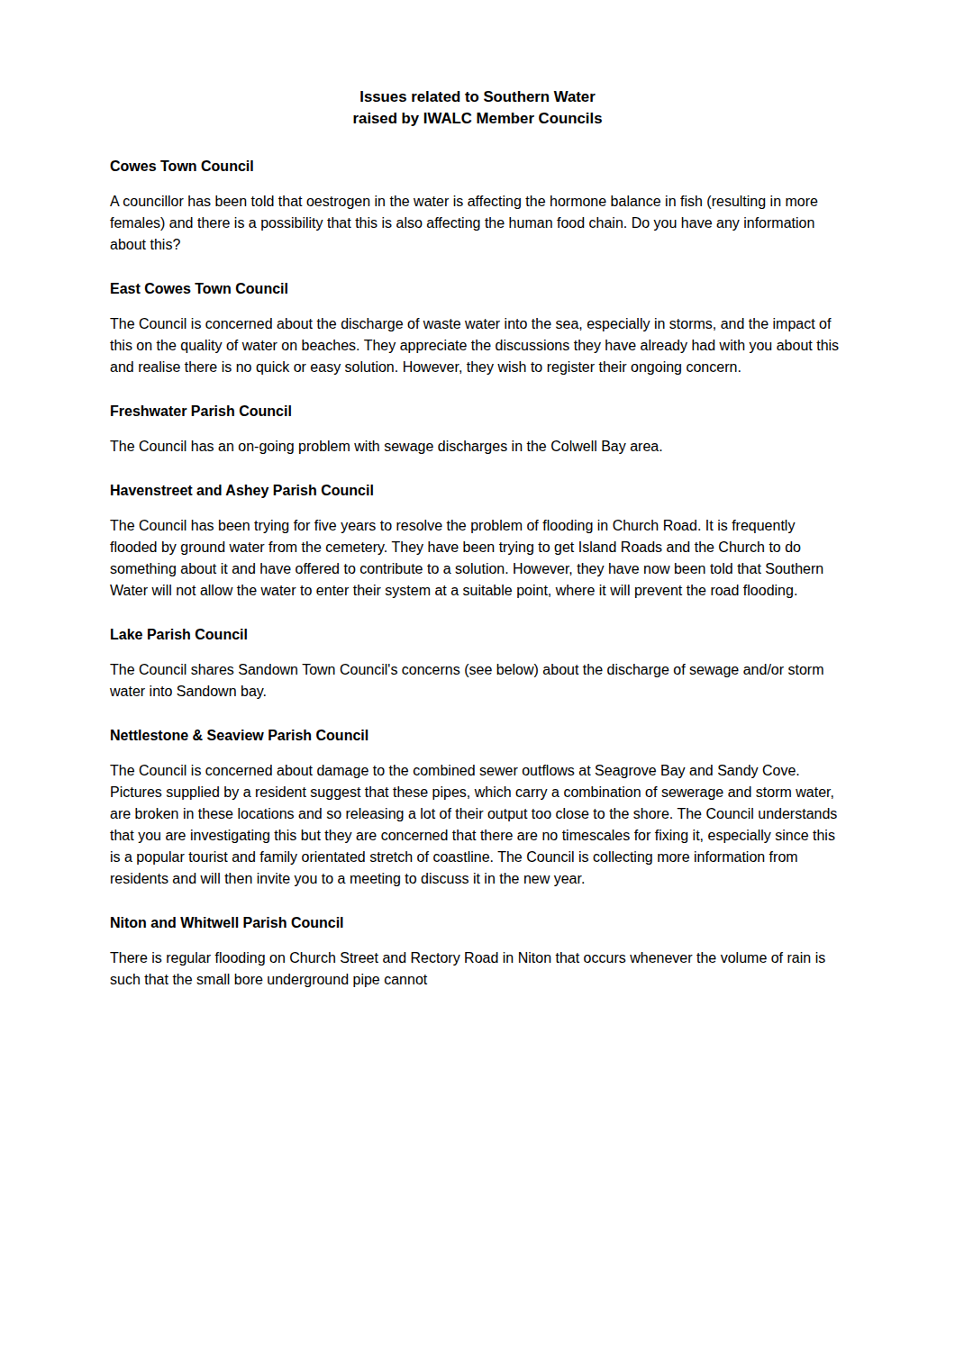Issues related to Southern Water
raised by IWALC Member Councils
Cowes Town Council
A councillor has been told that oestrogen in the water is affecting the hormone balance in fish (resulting in more females) and there is a possibility that this is also affecting the human food chain. Do you have any information about this?
East Cowes Town Council
The Council is concerned about the discharge of waste water into the sea, especially in storms, and the impact of this on the quality of water on beaches. They appreciate the discussions they have already had with you about this and realise there is no quick or easy solution. However, they wish to register their ongoing concern.
Freshwater Parish Council
The Council has an on-going problem with sewage discharges in the Colwell Bay area.
Havenstreet and Ashey Parish Council
The Council has been trying for five years to resolve the problem of flooding in Church Road. It is frequently flooded by ground water from the cemetery. They have been trying to get Island Roads and the Church to do something about it and have offered to contribute to a solution. However, they have now been told that Southern Water will not allow the water to enter their system at a suitable point, where it will prevent the road flooding.
Lake Parish Council
The Council shares Sandown Town Council's concerns (see below) about the discharge of sewage and/or storm water into Sandown bay.
Nettlestone & Seaview Parish Council
The Council is concerned about damage to the combined sewer outflows at Seagrove Bay and Sandy Cove. Pictures supplied by a resident suggest that these pipes, which carry a combination of sewerage and storm water, are broken in these locations and so releasing a lot of their output too close to the shore. The Council understands that you are investigating this but they are concerned that there are no timescales for fixing it, especially since this is a popular tourist and family orientated stretch of coastline. The Council is collecting more information from residents and will then invite you to a meeting to discuss it in the new year.
Niton and Whitwell Parish Council
There is regular flooding on Church Street and Rectory Road in Niton that occurs whenever the volume of rain is such that the small bore underground pipe cannot